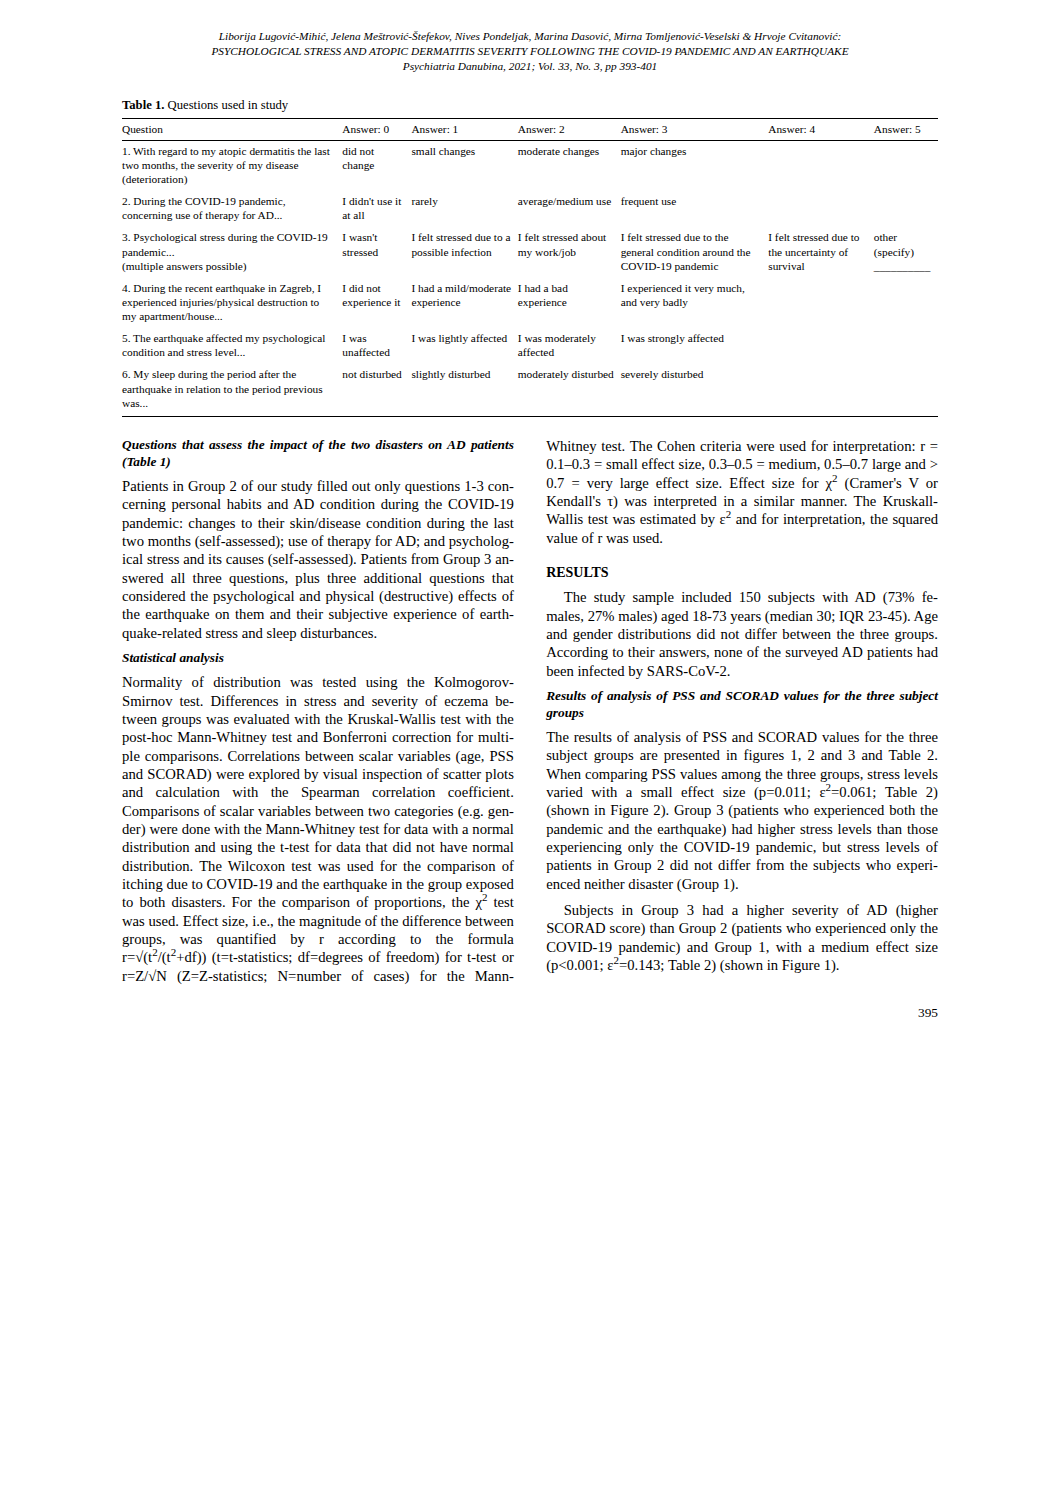Liborija Lugović-Mihić, Jelena Meštrović-Štefekov, Nives Pondeljak, Marina Dasović, Mirna Tomljenović-Veselski & Hrvoje Cvitanović:
PSYCHOLOGICAL STRESS AND ATOPIC DERMATITIS SEVERITY FOLLOWING THE COVID-19 PANDEMIC AND AN EARTHQUAKE
Psychiatria Danubina, 2021; Vol. 33, No. 3, pp 393-401
Table 1. Questions used in study
| Question | Answer: 0 | Answer: 1 | Answer: 2 | Answer: 3 | Answer: 4 | Answer: 5 |
| --- | --- | --- | --- | --- | --- | --- |
| 1. With regard to my atopic dermatitis the last two months, the severity of my disease (deterioration) | did not change | small changes | moderate changes | major changes | | |
| 2. During the COVID-19 pandemic, concerning use of therapy for AD... | I didn't use it at all | rarely | average/medium use | frequent use | | |
| 3. Psychological stress during the COVID-19 pandemic... (multiple answers possible) | I wasn't stressed | I felt stressed due to a possible infection | I felt stressed about my work/job | I felt stressed due to the general condition around the COVID-19 pandemic | I felt stressed due to the uncertainty of survival | other (specify) __________ |
| 4. During the recent earthquake in Zagreb, I experienced injuries/physical destruction to my apartment/house... | I did not experience it | I had a mild/moderate experience | I had a bad experience | I experienced it very much, and very badly | | |
| 5. The earthquake affected my psychological condition and stress level... | I was unaffected | I was lightly affected | I was moderately affected | I was strongly affected | | |
| 6. My sleep during the period after the earthquake in relation to the period previous was... | not disturbed | slightly disturbed | moderately disturbed | severely disturbed | | |
Questions that assess the impact of the two disasters on AD patients (Table 1)
Patients in Group 2 of our study filled out only questions 1-3 concerning personal habits and AD condition during the COVID-19 pandemic: changes to their skin/disease condition during the last two months (self-assessed); use of therapy for AD; and psychological stress and its causes (self-assessed). Patients from Group 3 answered all three questions, plus three additional questions that considered the psychological and physical (destructive) effects of the earthquake on them and their subjective experience of earthquake-related stress and sleep disturbances.
Statistical analysis
Normality of distribution was tested using the Kolmogorov-Smirnov test. Differences in stress and severity of eczema between groups was evaluated with the Kruskal-Wallis test with the post-hoc Mann-Whitney test and Bonferroni correction for multiple comparisons. Correlations between scalar variables (age, PSS and SCORAD) were explored by visual inspection of scatter plots and calculation with the Spearman correlation coefficient. Comparisons of scalar variables between two categories (e.g. gender) were done with the Mann-Whitney test for data with a normal distribution and using the t-test for data that did not have normal distribution. The Wilcoxon test was used for the comparison of itching due to COVID-19 and the earthquake in the group exposed to both disasters. For the comparison of proportions, the χ2 test was used. Effect size, i.e., the magnitude of the difference between groups, was quantified by r according to the formula r=√(t2/(t2+df)) (t=t-statistics; df=degrees of freedom) for t-test or r=Z/√N (Z=Z-statistics; N=number of cases) for the Mann-Whitney test. The Cohen criteria were used for interpretation: r = 0.1–0.3 = small effect size, 0.3–0.5 = medium, 0.5–0.7 large and > 0.7 = very large effect size. Effect size for χ2 (Cramer's V or Kendall's τ) was interpreted in a similar manner. The Kruskall-Wallis test was estimated by ε2 and for interpretation, the squared value of r was used.
RESULTS
The study sample included 150 subjects with AD (73% females, 27% males) aged 18-73 years (median 30; IQR 23-45). Age and gender distributions did not differ between the three groups. According to their answers, none of the surveyed AD patients had been infected by SARS-CoV-2.
Results of analysis of PSS and SCORAD values for the three subject groups
The results of analysis of PSS and SCORAD values for the three subject groups are presented in figures 1, 2 and 3 and Table 2. When comparing PSS values among the three groups, stress levels varied with a small effect size (p=0.011; ε2=0.061; Table 2) (shown in Figure 2). Group 3 (patients who experienced both the pandemic and the earthquake) had higher stress levels than those experiencing only the COVID-19 pandemic, but stress levels of patients in Group 2 did not differ from the subjects who experienced neither disaster (Group 1).
Subjects in Group 3 had a higher severity of AD (higher SCORAD score) than Group 2 (patients who experienced only the COVID-19 pandemic) and Group 1, with a medium effect size (p<0.001; ε2=0.143; Table 2) (shown in Figure 1).
395